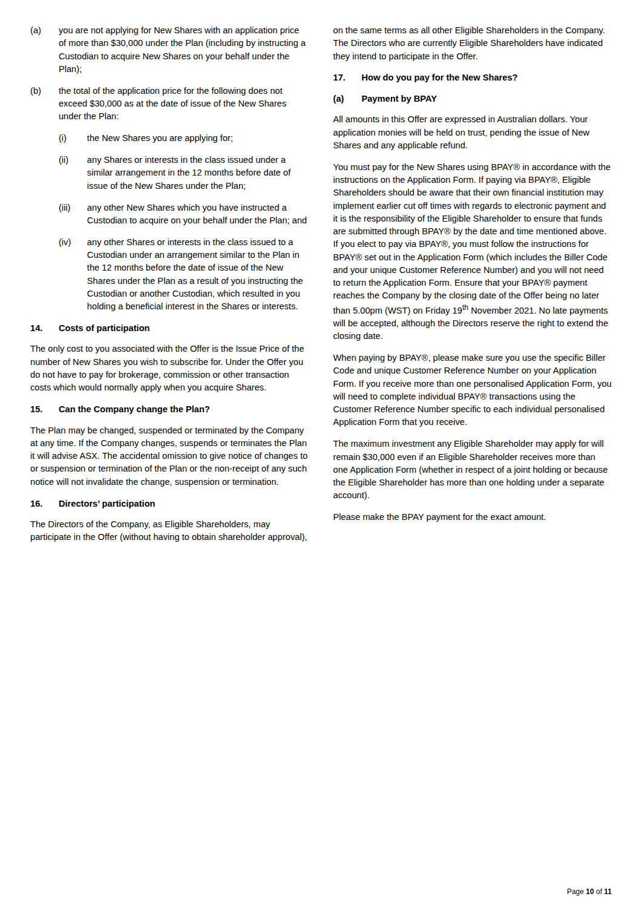(a)
you are not applying for New Shares with an application price of more than $30,000 under the Plan (including by instructing a Custodian to acquire New Shares on your behalf under the Plan);
(b)
the total of the application price for the following does not exceed $30,000 as at the date of issue of the New Shares under the Plan:
(i)
the New Shares you are applying for;
(ii)
any Shares or interests in the class issued under a similar arrangement in the 12 months before date of issue of the New Shares under the Plan;
(iii)
any other New Shares which you have instructed a Custodian to acquire on your behalf under the Plan; and
(iv)
any other Shares or interests in the class issued to a Custodian under an arrangement similar to the Plan in the 12 months before the date of issue of the New Shares under the Plan as a result of you instructing the Custodian or another Custodian, which resulted in you holding a beneficial interest in the Shares or interests.
14.
Costs of participation
The only cost to you associated with the Offer is the Issue Price of the number of New Shares you wish to subscribe for. Under the Offer you do not have to pay for brokerage, commission or other transaction costs which would normally apply when you acquire Shares.
15.
Can the Company change the Plan?
The Plan may be changed, suspended or terminated by the Company at any time. If the Company changes, suspends or terminates the Plan it will advise ASX. The accidental omission to give notice of changes to or suspension or termination of the Plan or the non-receipt of any such notice will not invalidate the change, suspension or termination.
16.
Directors’ participation
The Directors of the Company, as Eligible Shareholders, may participate in the Offer (without having to obtain shareholder approval), on the same terms as all other Eligible Shareholders in the Company. The Directors who are currently Eligible Shareholders have indicated they intend to participate in the Offer.
17.
How do you pay for the New Shares?
(a)
Payment by BPAY
All amounts in this Offer are expressed in Australian dollars. Your application monies will be held on trust, pending the issue of New Shares and any applicable refund.
You must pay for the New Shares using BPAY® in accordance with the instructions on the Application Form. If paying via BPAY®, Eligible Shareholders should be aware that their own financial institution may implement earlier cut off times with regards to electronic payment and it is the responsibility of the Eligible Shareholder to ensure that funds are submitted through BPAY® by the date and time mentioned above. If you elect to pay via BPAY®, you must follow the instructions for BPAY® set out in the Application Form (which includes the Biller Code and your unique Customer Reference Number) and you will not need to return the Application Form. Ensure that your BPAY® payment reaches the Company by the closing date of the Offer being no later than 5.00pm (WST) on Friday 19th November 2021. No late payments will be accepted, although the Directors reserve the right to extend the closing date.
When paying by BPAY®, please make sure you use the specific Biller Code and unique Customer Reference Number on your Application Form. If you receive more than one personalised Application Form, you will need to complete individual BPAY® transactions using the Customer Reference Number specific to each individual personalised Application Form that you receive.
The maximum investment any Eligible Shareholder may apply for will remain $30,000 even if an Eligible Shareholder receives more than one Application Form (whether in respect of a joint holding or because the Eligible Shareholder has more than one holding under a separate account).
Please make the BPAY payment for the exact amount.
Page 10 of 11